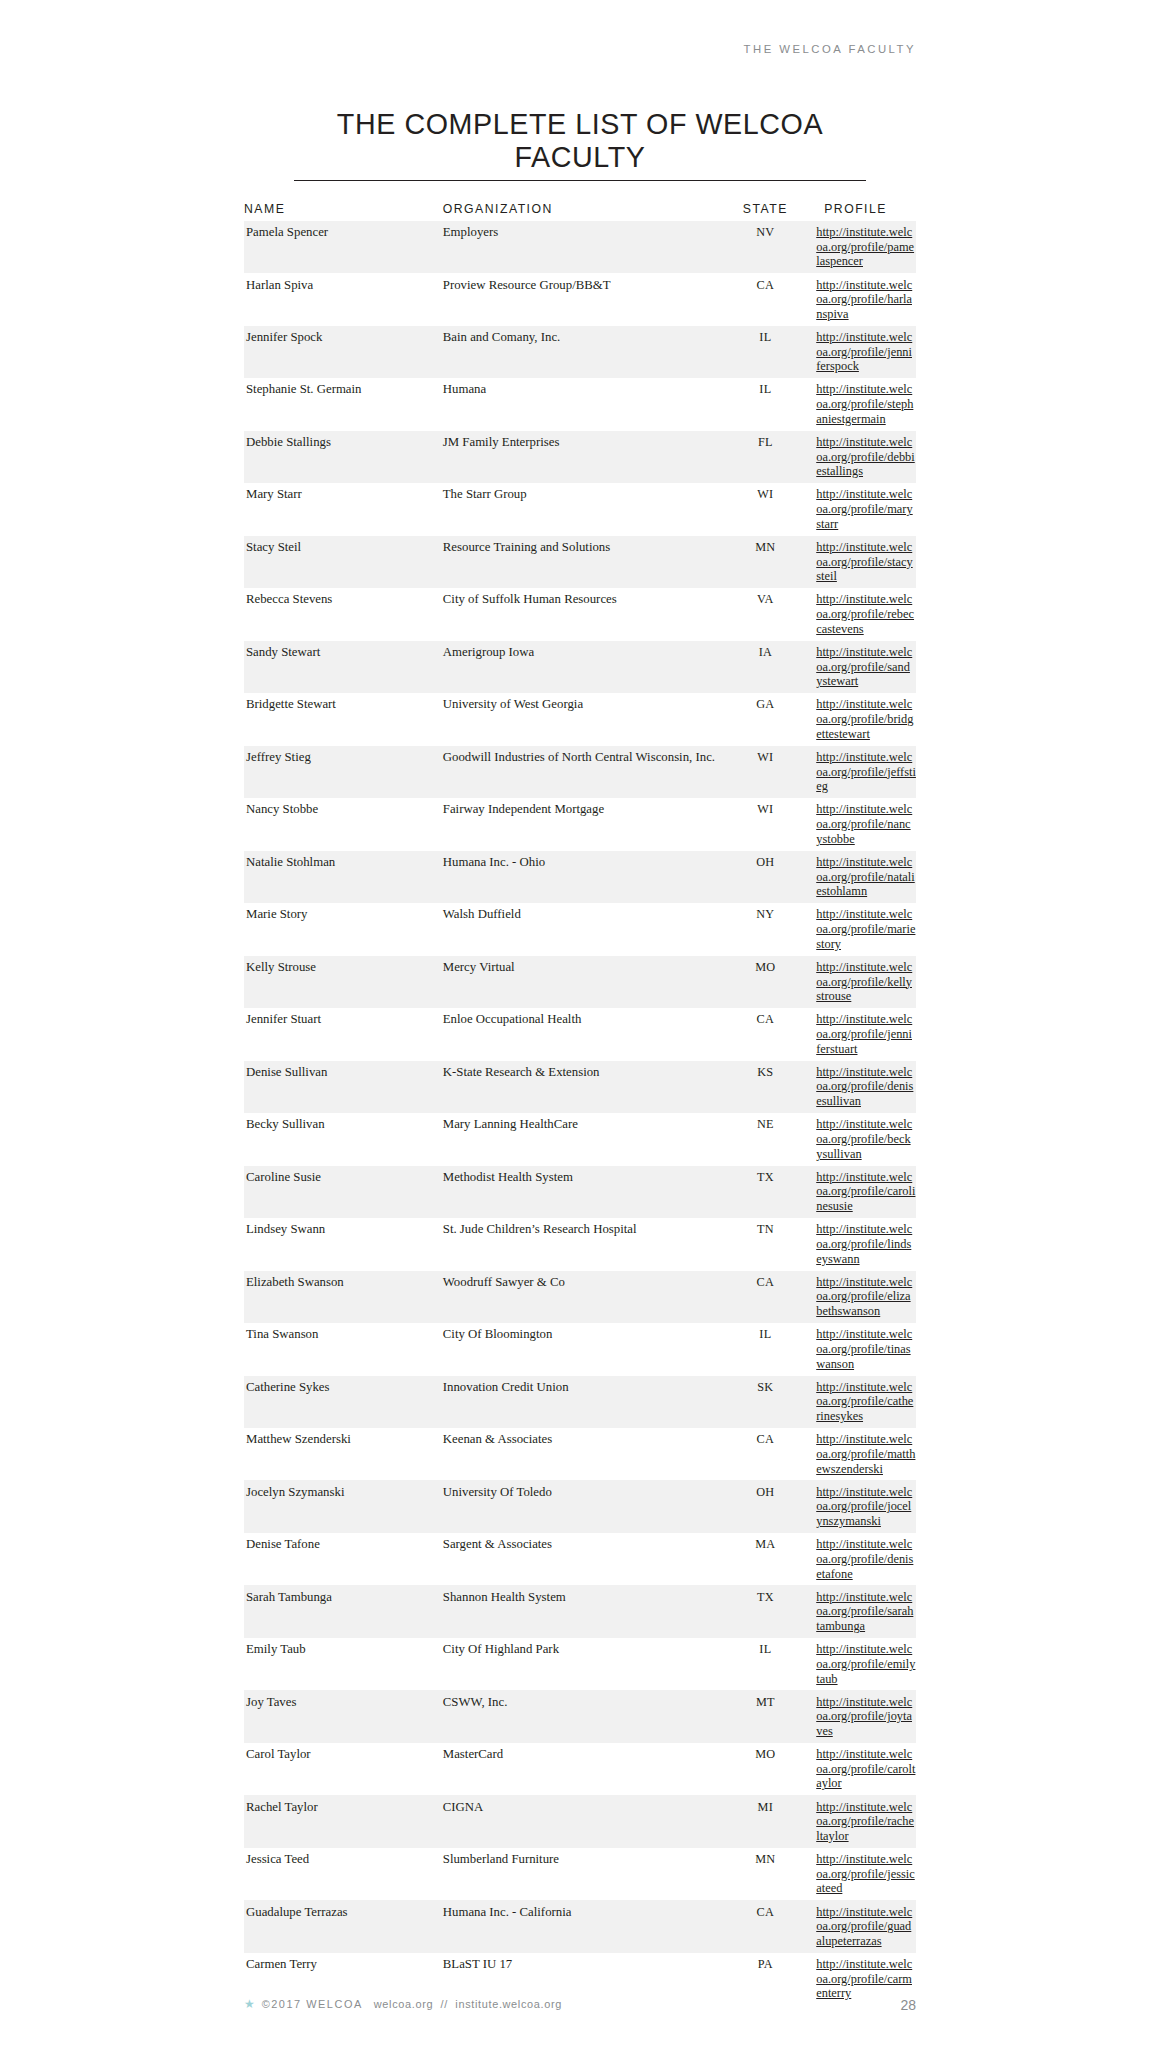The WELCOA Faculty
THE COMPLETE LIST OF WELCOA FACULTY
| Name | Organization | State | Profile |
| --- | --- | --- | --- |
| Pamela Spencer | Employers | NV | http://institute.welcoa.org/profile/pamelaspencer |
| Harlan Spiva | Proview Resource Group/BB&T | CA | http://institute.welcoa.org/profile/harlanspiva |
| Jennifer Spock | Bain and Comany, Inc. | IL | http://institute.welcoa.org/profile/jenniferspock |
| Stephanie St. Germain | Humana | IL | http://institute.welcoa.org/profile/stephaniestgermain |
| Debbie Stallings | JM Family Enterprises | FL | http://institute.welcoa.org/profile/debbiestallings |
| Mary Starr | The Starr Group | WI | http://institute.welcoa.org/profile/marystarr |
| Stacy Steil | Resource Training and Solutions | MN | http://institute.welcoa.org/profile/stacysteil |
| Rebecca Stevens | City of Suffolk Human Resources | VA | http://institute.welcoa.org/profile/rebeccastevens |
| Sandy Stewart | Amerigroup Iowa | IA | http://institute.welcoa.org/profile/sandystewart |
| Bridgette Stewart | University of West Georgia | GA | http://institute.welcoa.org/profile/bridgettestewart |
| Jeffrey Stieg | Goodwill Industries of North Central Wisconsin, Inc. | WI | http://institute.welcoa.org/profile/jeffstieg |
| Nancy Stobbe | Fairway Independent Mortgage | WI | http://institute.welcoa.org/profile/nancystobbe |
| Natalie Stohlman | Humana Inc. - Ohio | OH | http://institute.welcoa.org/profile/nataliestohlamn |
| Marie Story | Walsh Duffield | NY | http://institute.welcoa.org/profile/mariestory |
| Kelly Strouse | Mercy Virtual | MO | http://institute.welcoa.org/profile/kellystrouse |
| Jennifer Stuart | Enloe Occupational Health | CA | http://institute.welcoa.org/profile/jenniferstuart |
| Denise Sullivan | K-State Research & Extension | KS | http://institute.welcoa.org/profile/denisesullivan |
| Becky Sullivan | Mary Lanning HealthCare | NE | http://institute.welcoa.org/profile/beckysullivan |
| Caroline Susie | Methodist Health System | TX | http://institute.welcoa.org/profile/carolinesusie |
| Lindsey Swann | St. Jude Children’s Research Hospital | TN | http://institute.welcoa.org/profile/lindseyswann |
| Elizabeth Swanson | Woodruff Sawyer & Co | CA | http://institute.welcoa.org/profile/elizabethswanson |
| Tina Swanson | City Of Bloomington | IL | http://institute.welcoa.org/profile/tinaswanson |
| Catherine Sykes | Innovation Credit Union | SK | http://institute.welcoa.org/profile/catherinesykes |
| Matthew Szenderski | Keenan & Associates | CA | http://institute.welcoa.org/profile/matthewszenderski |
| Jocelyn Szymanski | University Of Toledo | OH | http://institute.welcoa.org/profile/jocelynszymanski |
| Denise Tafone | Sargent & Associates | MA | http://institute.welcoa.org/profile/denisetafone |
| Sarah Tambunga | Shannon Health System | TX | http://institute.welcoa.org/profile/sarahtambunga |
| Emily Taub | City Of Highland Park | IL | http://institute.welcoa.org/profile/emilytaub |
| Joy Taves | CSWW, Inc. | MT | http://institute.welcoa.org/profile/joytaves |
| Carol Taylor | MasterCard | MO | http://institute.welcoa.org/profile/caroltaylor |
| Rachel Taylor | CIGNA | MI | http://institute.welcoa.org/profile/racheltaylor |
| Jessica Teed | Slumberland Furniture | MN | http://institute.welcoa.org/profile/jessicateed |
| Guadalupe Terrazas | Humana Inc. - California | CA | http://institute.welcoa.org/profile/guadalupeterrazas |
| Carmen Terry | BLaST IU 17 | PA | http://institute.welcoa.org/profile/carmenterry |
★©2017 WELCOA welcoa.org // institute.welcoa.org
28